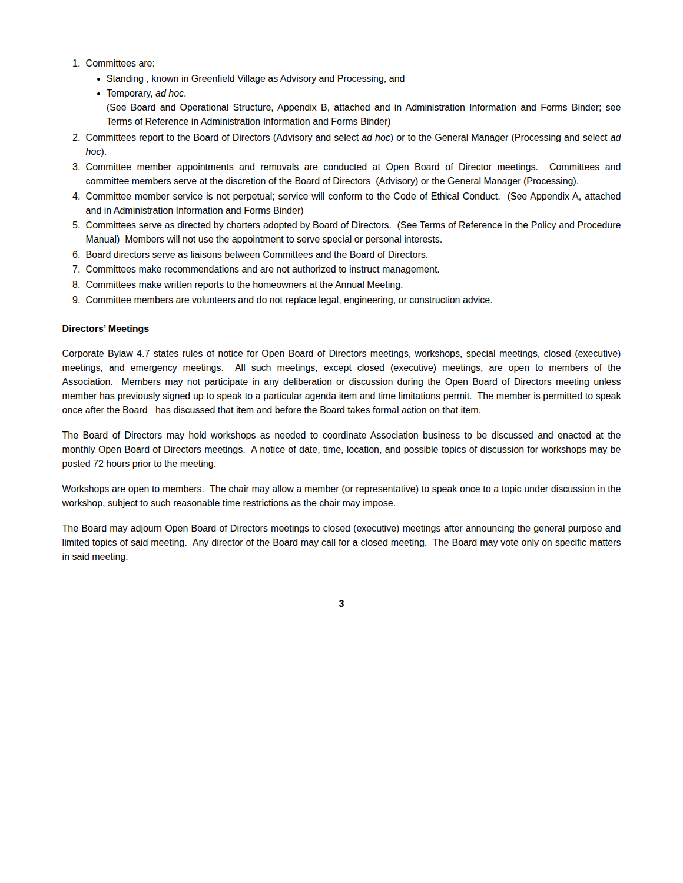Committees are:
Standing , known in Greenfield Village as Advisory and Processing, and
Temporary, ad hoc.
(See Board and Operational Structure, Appendix B, attached and in Administration Information and Forms Binder; see Terms of Reference in Administration Information and Forms Binder)
Committees report to the Board of Directors (Advisory and select ad hoc) or to the General Manager (Processing and select ad hoc).
Committee member appointments and removals are conducted at Open Board of Director meetings. Committees and committee members serve at the discretion of the Board of Directors (Advisory) or the General Manager (Processing).
Committee member service is not perpetual; service will conform to the Code of Ethical Conduct. (See Appendix A, attached and in Administration Information and Forms Binder)
Committees serve as directed by charters adopted by Board of Directors. (See Terms of Reference in the Policy and Procedure Manual) Members will not use the appointment to serve special or personal interests.
Board directors serve as liaisons between Committees and the Board of Directors.
Committees make recommendations and are not authorized to instruct management.
Committees make written reports to the homeowners at the Annual Meeting.
Committee members are volunteers and do not replace legal, engineering, or construction advice.
Directors’ Meetings
Corporate Bylaw 4.7 states rules of notice for Open Board of Directors meetings, workshops, special meetings, closed (executive) meetings, and emergency meetings. All such meetings, except closed (executive) meetings, are open to members of the Association. Members may not participate in any deliberation or discussion during the Open Board of Directors meeting unless member has previously signed up to speak to a particular agenda item and time limitations permit. The member is permitted to speak once after the Board has discussed that item and before the Board takes formal action on that item.
The Board of Directors may hold workshops as needed to coordinate Association business to be discussed and enacted at the monthly Open Board of Directors meetings. A notice of date, time, location, and possible topics of discussion for workshops may be posted 72 hours prior to the meeting.
Workshops are open to members. The chair may allow a member (or representative) to speak once to a topic under discussion in the workshop, subject to such reasonable time restrictions as the chair may impose.
The Board may adjourn Open Board of Directors meetings to closed (executive) meetings after announcing the general purpose and limited topics of said meeting. Any director of the Board may call for a closed meeting. The Board may vote only on specific matters in said meeting.
3